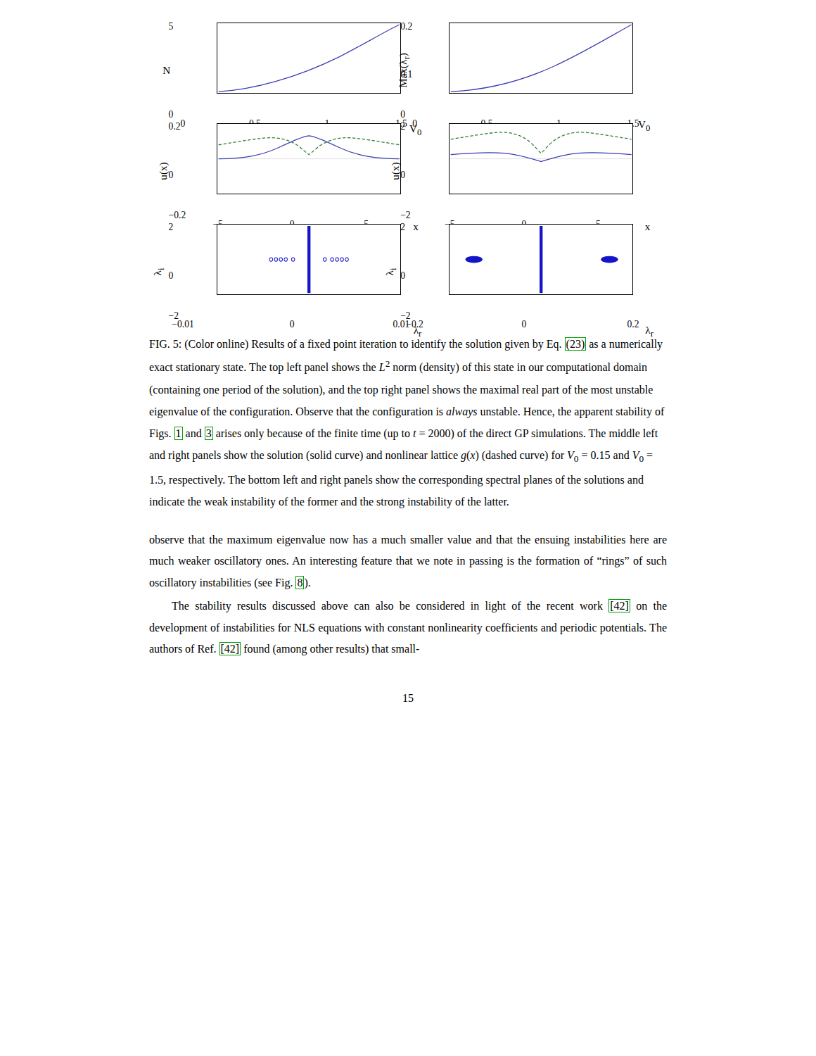N 5 0
0 0.5 1 1.5 V0
Max(λr) 0.2 0.1 0
0 0.5 1 1.5 V0
u(x) 0.2 0 −0.2
−5 0 5 x
u(x) 2 0 −2
−5 0 5 x
λi 2 0 −2
−0.01 0 0.01 λr
λi 2 0 −2
−0.2 0 0.2 λr
FIG. 5: (Color online) Results of a fixed point iteration to identify the solution given by Eq. (23) as a numerically exact stationary state. The top left panel shows the L2 norm (density) of this state in our computational domain (containing one period of the solution), and the top right panel shows the maximal real part of the most unstable eigenvalue of the configuration. Observe that the configuration is always unstable. Hence, the apparent stability of Figs. 1 and 3 arises only because of the finite time (up to t = 2000) of the direct GP simulations. The middle left and right panels show the solution (solid curve) and nonlinear lattice g(x) (dashed curve) for V0 = 0.15 and V0 = 1.5, respectively. The bottom left and right panels show the corresponding spectral planes of the solutions and indicate the weak instability of the former and the strong instability of the latter.
observe that the maximum eigenvalue now has a much smaller value and that the ensuing instabilities here are much weaker oscillatory ones. An interesting feature that we note in passing is the formation of “rings” of such oscillatory instabilities (see Fig. 8).
The stability results discussed above can also be considered in light of the recent work [42] on the development of instabilities for NLS equations with constant nonlinearity coefficients and periodic potentials. The authors of Ref. [42] found (among other results) that small-
15